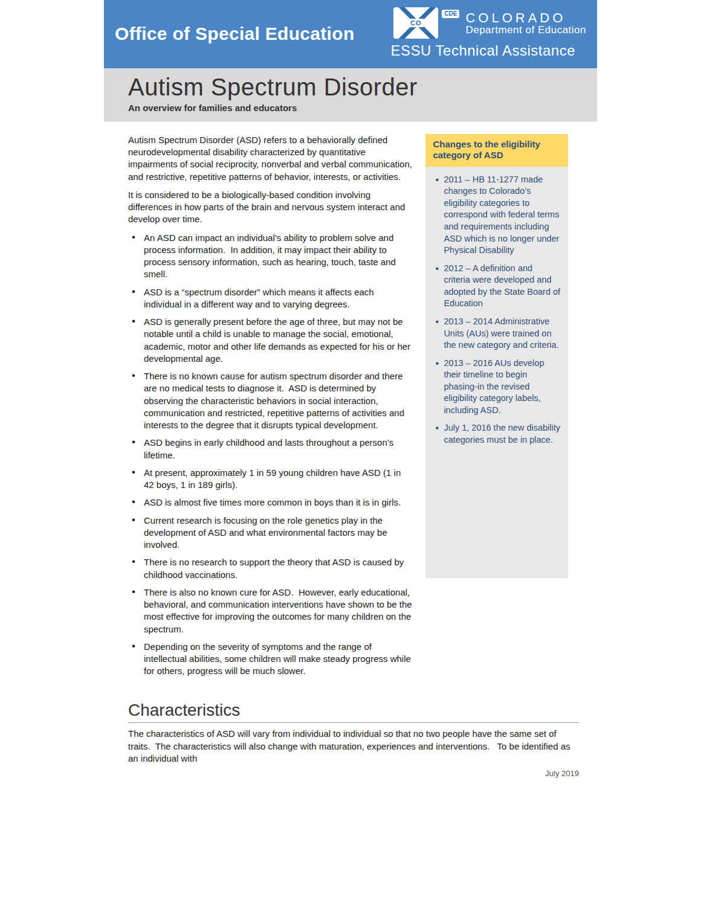Office of Special Education
CO
CDE
COLORADO
Department of Education
ESSU Technical Assistance
Autism Spectrum Disorder
An overview for families and educators
Autism Spectrum Disorder (ASD) refers to a behaviorally defined neurodevelopmental disability characterized by quantitative impairments of social reciprocity, nonverbal and verbal communication, and restrictive, repetitive patterns of behavior, interests, or activities.
It is considered to be a biologically-based condition involving differences in how parts of the brain and nervous system interact and develop over time.
An ASD can impact an individual’s ability to problem solve and process information. In addition, it may impact their ability to process sensory information, such as hearing, touch, taste and smell.
ASD is a “spectrum disorder” which means it affects each individual in a different way and to varying degrees.
ASD is generally present before the age of three, but may not be notable until a child is unable to manage the social, emotional, academic, motor and other life demands as expected for his or her developmental age.
There is no known cause for autism spectrum disorder and there are no medical tests to diagnose it. ASD is determined by observing the characteristic behaviors in social interaction, communication and restricted, repetitive patterns of activities and interests to the degree that it disrupts typical development.
ASD begins in early childhood and lasts throughout a person’s lifetime.
At present, approximately 1 in 59 young children have ASD (1 in 42 boys, 1 in 189 girls).
ASD is almost five times more common in boys than it is in girls.
Current research is focusing on the role genetics play in the development of ASD and what environmental factors may be involved.
There is no research to support the theory that ASD is caused by childhood vaccinations.
There is also no known cure for ASD. However, early educational, behavioral, and communication interventions have shown to be the most effective for improving the outcomes for many children on the spectrum.
Depending on the severity of symptoms and the range of intellectual abilities, some children will make steady progress while for others, progress will be much slower.
Changes to the eligibility category of ASD
2011 – HB 11-1277 made changes to Colorado’s eligibility categories to correspond with federal terms and requirements including ASD which is no longer under Physical Disability
2012 – A definition and criteria were developed and adopted by the State Board of Education
2013 – 2014 Administrative Units (AUs) were trained on the new category and criteria.
2013 – 2016 AUs develop their timeline to begin phasing-in the revised eligibility category labels, including ASD.
July 1, 2016 the new disability categories must be in place.
Characteristics
The characteristics of ASD will vary from individual to individual so that no two people have the same set of traits. The characteristics will also change with maturation, experiences and interventions. To be identified as an individual with
July 2019